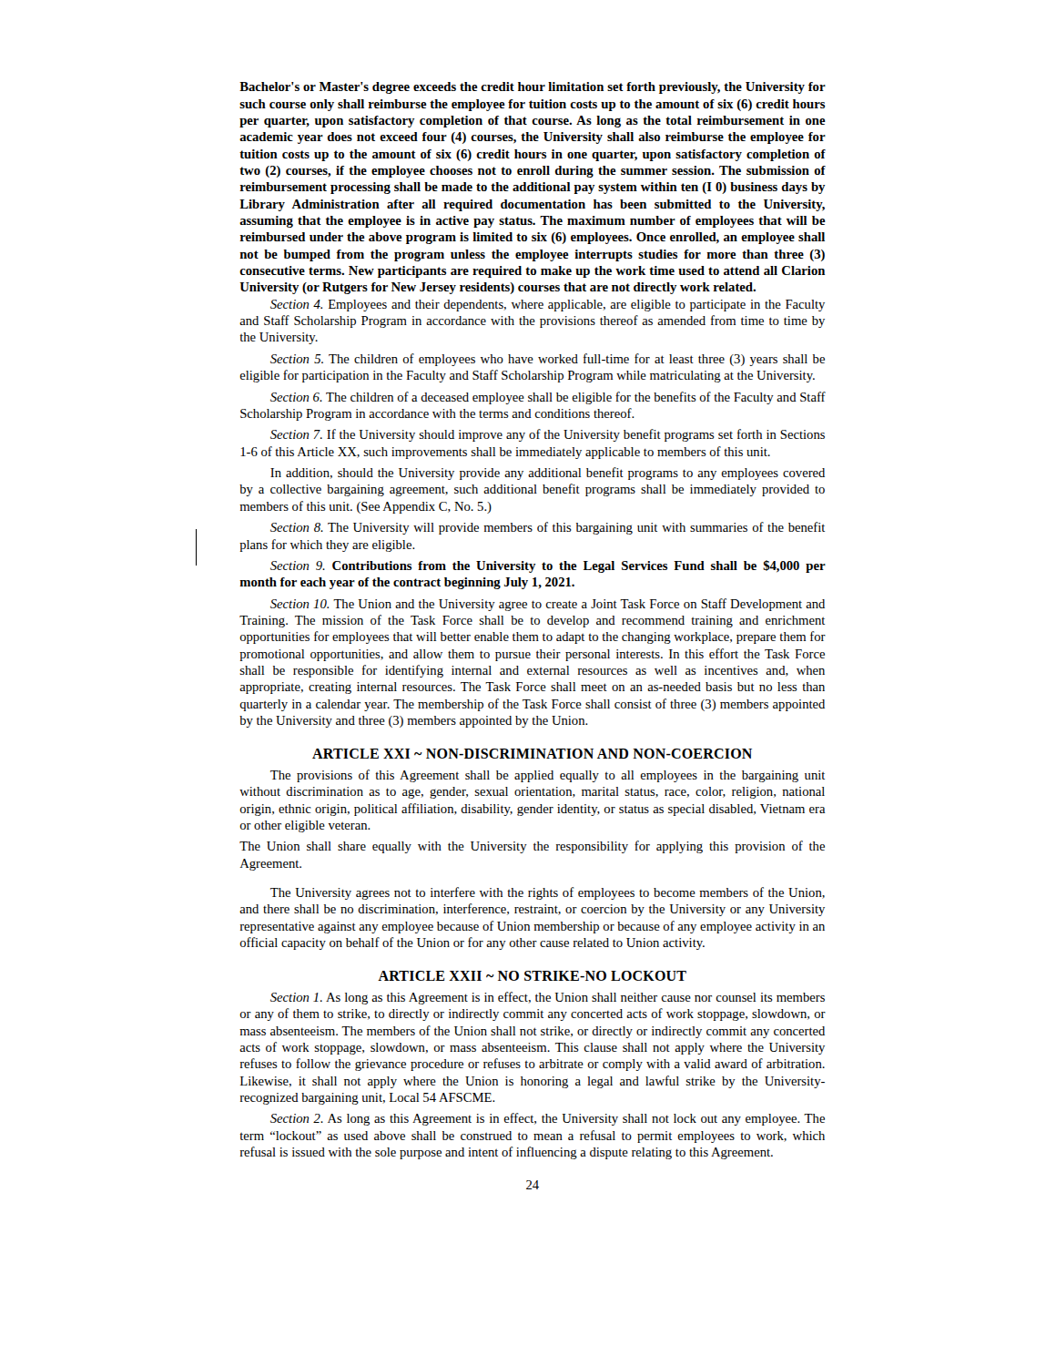Bachelor's or Master's degree exceeds the credit hour limitation set forth previously, the University for such course only shall reimburse the employee for tuition costs up to the amount of six (6) credit hours per quarter, upon satisfactory completion of that course. As long as the total reimbursement in one academic year does not exceed four (4) courses, the University shall also reimburse the employee for tuition costs up to the amount of six (6) credit hours in one quarter, upon satisfactory completion of two (2) courses, if the employee chooses not to enroll during the summer session. The submission of reimbursement processing shall be made to the additional pay system within ten (I 0) business days by Library Administration after all required documentation has been submitted to the University, assuming that the employee is in active pay status. The maximum number of employees that will be reimbursed under the above program is limited to six (6) employees. Once enrolled, an employee shall not be bumped from the program unless the employee interrupts studies for more than three (3) consecutive terms. New participants are required to make up the work time used to attend all Clarion University (or Rutgers for New Jersey residents) courses that are not directly work related.
Section 4. Employees and their dependents, where applicable, are eligible to participate in the Faculty and Staff Scholarship Program in accordance with the provisions thereof as amended from time to time by the University.
Section 5. The children of employees who have worked full-time for at least three (3) years shall be eligible for participation in the Faculty and Staff Scholarship Program while matriculating at the University.
Section 6. The children of a deceased employee shall be eligible for the benefits of the Faculty and Staff Scholarship Program in accordance with the terms and conditions thereof.
Section 7. If the University should improve any of the University benefit programs set forth in Sections 1-6 of this Article XX, such improvements shall be immediately applicable to members of this unit.
In addition, should the University provide any additional benefit programs to any employees covered by a collective bargaining agreement, such additional benefit programs shall be immediately provided to members of this unit. (See Appendix C, No. 5.)
Section 8. The University will provide members of this bargaining unit with summaries of the benefit plans for which they are eligible.
Section 9. Contributions from the University to the Legal Services Fund shall be $4,000 per month for each year of the contract beginning July 1, 2021.
Section 10. The Union and the University agree to create a Joint Task Force on Staff Development and Training. The mission of the Task Force shall be to develop and recommend training and enrichment opportunities for employees that will better enable them to adapt to the changing workplace, prepare them for promotional opportunities, and allow them to pursue their personal interests. In this effort the Task Force shall be responsible for identifying internal and external resources as well as incentives and, when appropriate, creating internal resources. The Task Force shall meet on an as-needed basis but no less than quarterly in a calendar year. The membership of the Task Force shall consist of three (3) members appointed by the University and three (3) members appointed by the Union.
ARTICLE XXI ~ NON-DISCRIMINATION AND NON-COERCION
The provisions of this Agreement shall be applied equally to all employees in the bargaining unit without discrimination as to age, gender, sexual orientation, marital status, race, color, religion, national origin, ethnic origin, political affiliation, disability, gender identity, or status as special disabled, Vietnam era or other eligible veteran.
The Union shall share equally with the University the responsibility for applying this provision of the Agreement.
The University agrees not to interfere with the rights of employees to become members of the Union, and there shall be no discrimination, interference, restraint, or coercion by the University or any University representative against any employee because of Union membership or because of any employee activity in an official capacity on behalf of the Union or for any other cause related to Union activity.
ARTICLE XXII ~ NO STRIKE-NO LOCKOUT
Section 1. As long as this Agreement is in effect, the Union shall neither cause nor counsel its members or any of them to strike, to directly or indirectly commit any concerted acts of work stoppage, slowdown, or mass absenteeism. The members of the Union shall not strike, or directly or indirectly commit any concerted acts of work stoppage, slowdown, or mass absenteeism. This clause shall not apply where the University refuses to follow the grievance procedure or refuses to arbitrate or comply with a valid award of arbitration. Likewise, it shall not apply where the Union is honoring a legal and lawful strike by the University-recognized bargaining unit, Local 54 AFSCME.
Section 2. As long as this Agreement is in effect, the University shall not lock out any employee. The term “lockout” as used above shall be construed to mean a refusal to permit employees to work, which refusal is issued with the sole purpose and intent of influencing a dispute relating to this Agreement.
24